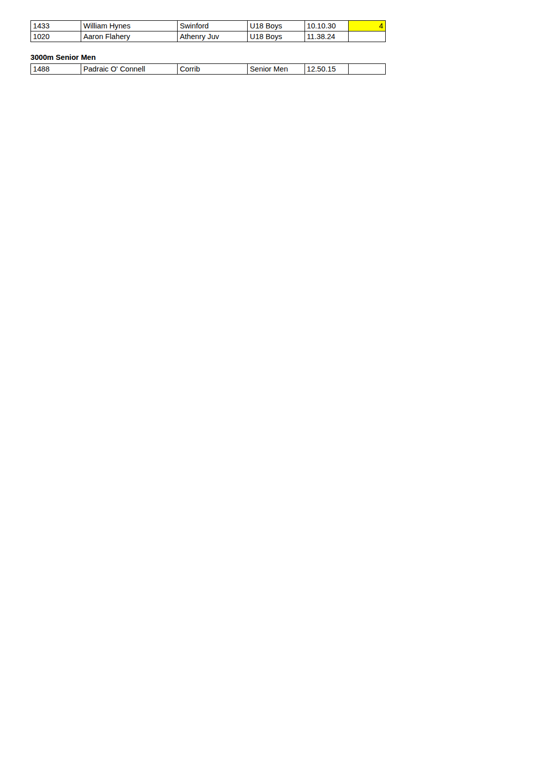| 1433 | William Hynes | Swinford | U18 Boys | 10.10.30 | 4 |
| 1020 | Aaron Flahery | Athenry Juv | U18 Boys | 11.38.24 | |
3000m Senior Men
| 1488 | Padraic O' Connell | Corrib | Senior Men | 12.50.15 | |